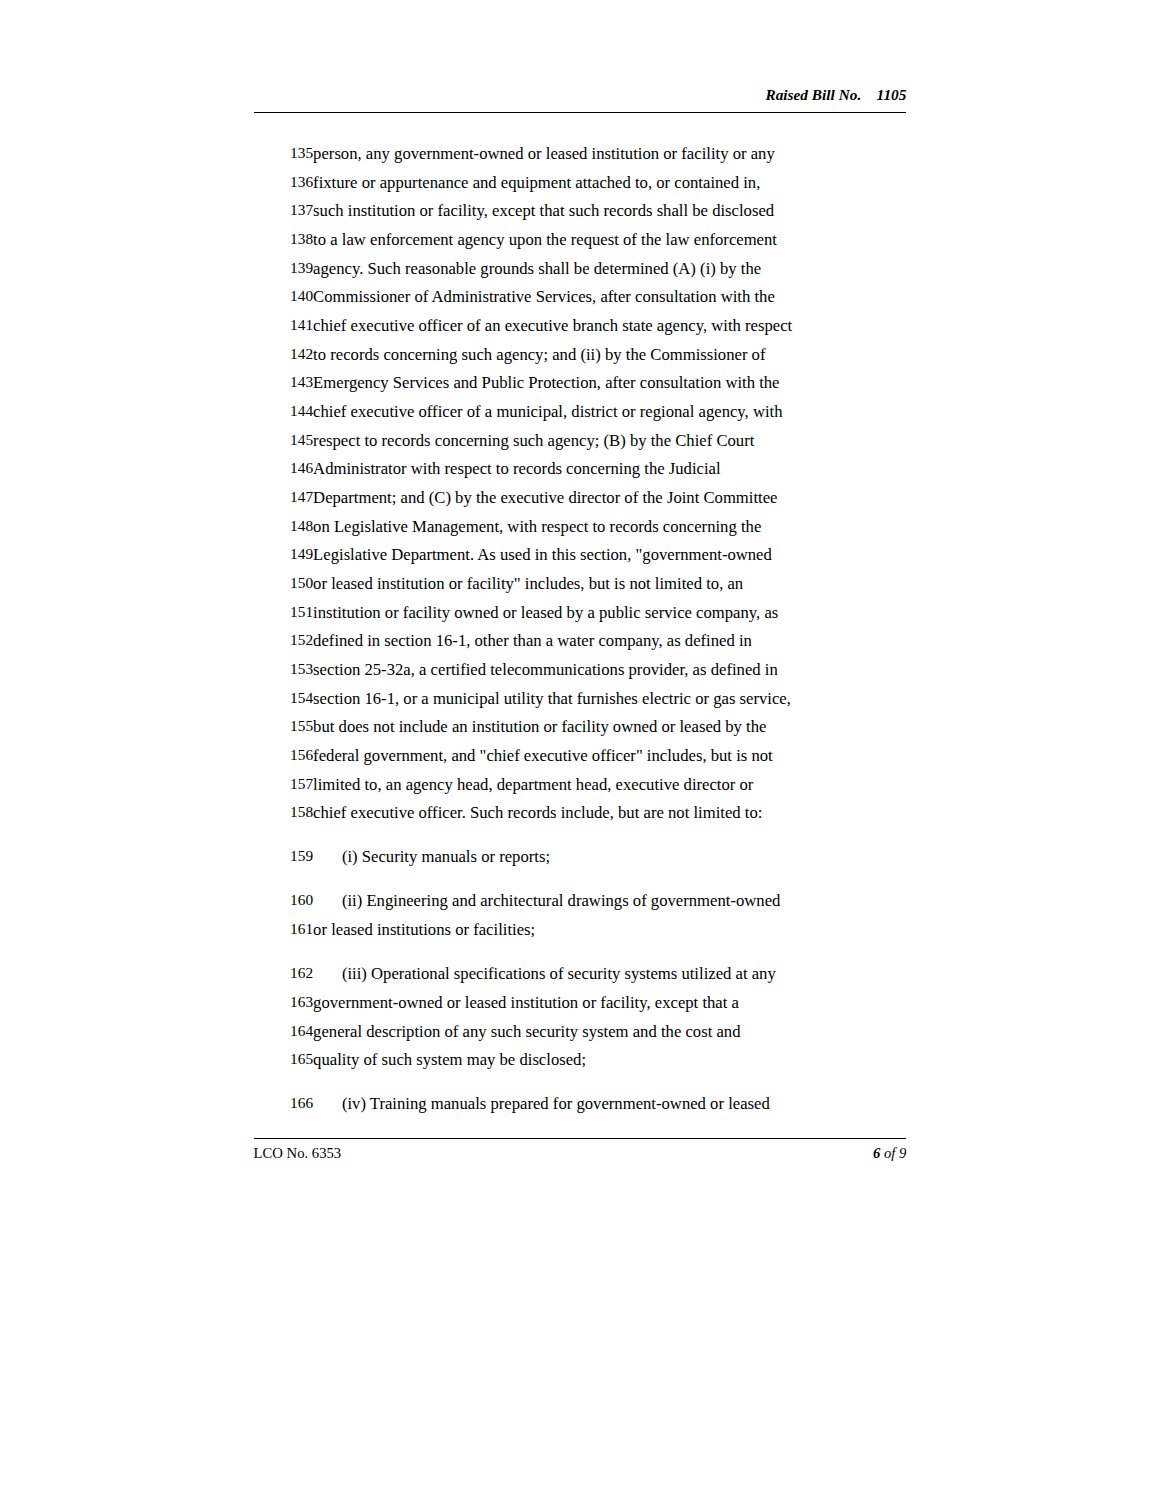Raised Bill No. 1105
| 135 | person, any government-owned or leased institution or facility or any |
| 136 | fixture or appurtenance and equipment attached to, or contained in, |
| 137 | such institution or facility, except that such records shall be disclosed |
| 138 | to a law enforcement agency upon the request of the law enforcement |
| 139 | agency. Such reasonable grounds shall be determined (A) (i) by the |
| 140 | Commissioner of Administrative Services, after consultation with the |
| 141 | chief executive officer of an executive branch state agency, with respect |
| 142 | to records concerning such agency; and (ii) by the Commissioner of |
| 143 | Emergency Services and Public Protection, after consultation with the |
| 144 | chief executive officer of a municipal, district or regional agency, with |
| 145 | respect to records concerning such agency; (B) by the Chief Court |
| 146 | Administrator with respect to records concerning the Judicial |
| 147 | Department; and (C) by the executive director of the Joint Committee |
| 148 | on Legislative Management, with respect to records concerning the |
| 149 | Legislative Department. As used in this section, "government-owned |
| 150 | or leased institution or facility" includes, but is not limited to, an |
| 151 | institution or facility owned or leased by a public service company, as |
| 152 | defined in section 16-1, other than a water company, as defined in |
| 153 | section 25-32a, a certified telecommunications provider, as defined in |
| 154 | section 16-1, or a municipal utility that furnishes electric or gas service, |
| 155 | but does not include an institution or facility owned or leased by the |
| 156 | federal government, and "chief executive officer" includes, but is not |
| 157 | limited to, an agency head, department head, executive director or |
| 158 | chief executive officer. Such records include, but are not limited to: |
| 159 | (i) Security manuals or reports; |
| 160 | (ii) Engineering and architectural drawings of government-owned |
| 161 | or leased institutions or facilities; |
| 162 | (iii) Operational specifications of security systems utilized at any |
| 163 | government-owned or leased institution or facility, except that a |
| 164 | general description of any such security system and the cost and |
| 165 | quality of such system may be disclosed; |
| 166 | (iv) Training manuals prepared for government-owned or leased |
LCO No. 6353 6 of 9